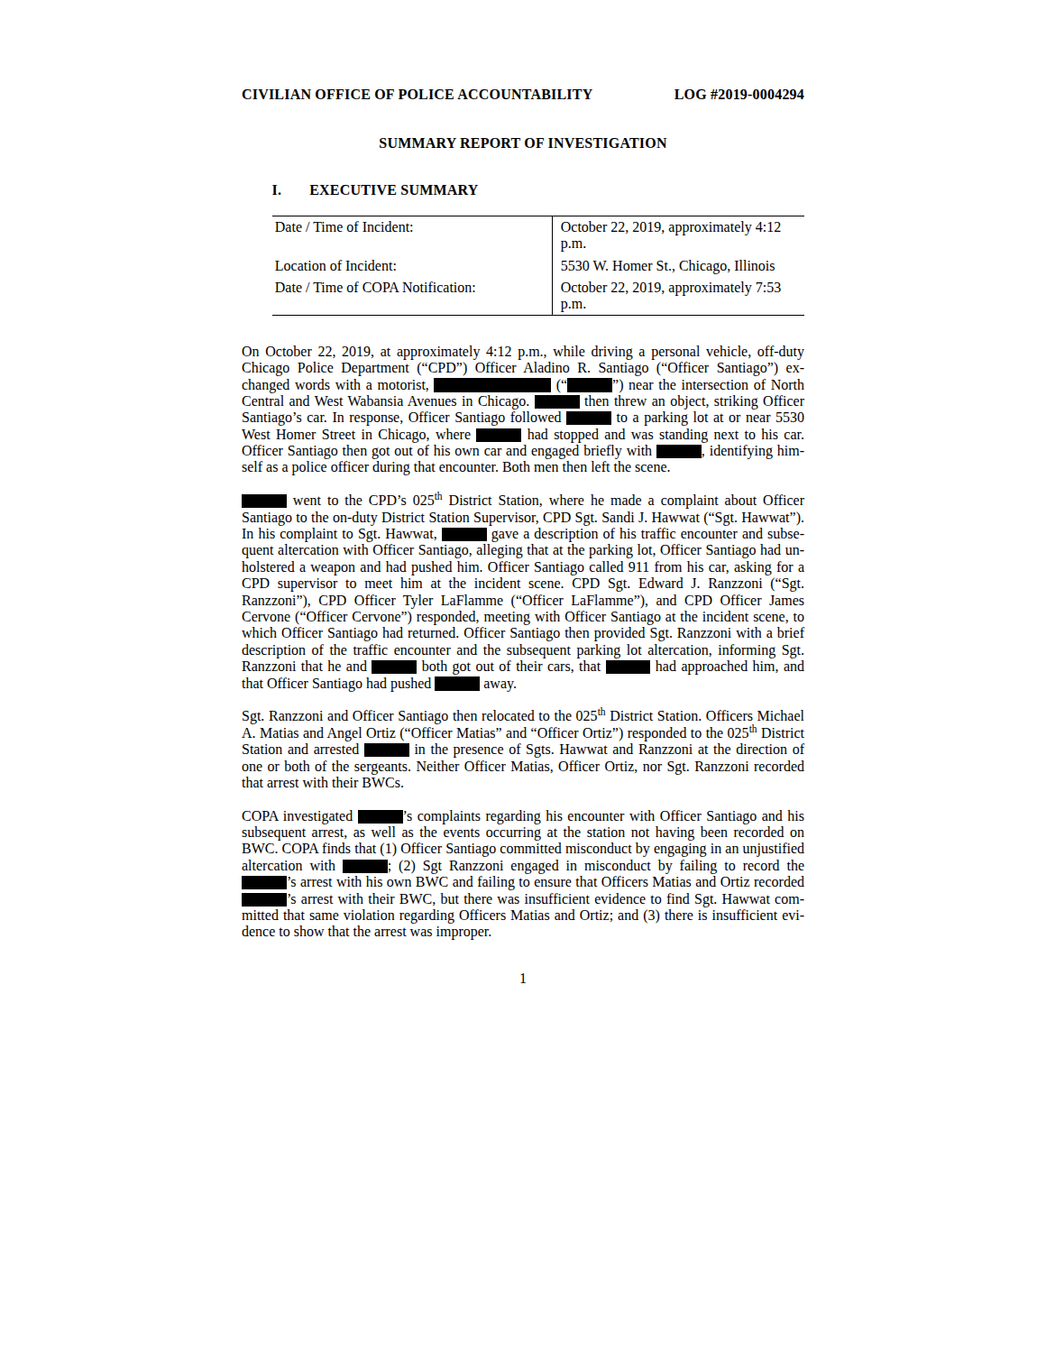CIVILIAN OFFICE OF POLICE ACCOUNTABILITY
LOG #2019-0004294
SUMMARY REPORT OF INVESTIGATION
I. EXECUTIVE SUMMARY
| Date / Time of Incident: | October 22, 2019, approximately 4:12 p.m. |
| Location of Incident: | 5530 W. Homer St., Chicago, Illinois |
| Date / Time of COPA Notification: | October 22, 2019, approximately 7:53 p.m. |
On October 22, 2019, at approximately 4:12 p.m., while driving a personal vehicle, off-duty Chicago Police Department (“CPD”) Officer Aladino R. Santiago (“Officer Santiago”) exchanged words with a motorist, (“ ”) near the intersection of North Central and West Wabansia Avenues in Chicago. then threw an object, striking Officer Santiago’s car. In response, Officer Santiago followed to a parking lot at or near 5530 West Homer Street in Chicago, where had stopped and was standing next to his car. Officer Santiago then got out of his own car and engaged briefly with , identifying himself as a police officer during that encounter. Both men then left the scene.
went to the CPD’s 025th District Station, where he made a complaint about Officer Santiago to the on-duty District Station Supervisor, CPD Sgt. Sandi J. Hawwat (“Sgt. Hawwat”). In his complaint to Sgt. Hawwat, gave a description of his traffic encounter and subsequent altercation with Officer Santiago, alleging that at the parking lot, Officer Santiago had unholstered a weapon and had pushed him. Officer Santiago called 911 from his car, asking for a CPD supervisor to meet him at the incident scene. CPD Sgt. Edward J. Ranzzoni (“Sgt. Ranzzoni”), CPD Officer Tyler LaFlamme (“Officer LaFlamme”), and CPD Officer James Cervone (“Officer Cervone”) responded, meeting with Officer Santiago at the incident scene, to which Officer Santiago had returned. Officer Santiago then provided Sgt. Ranzzoni with a brief description of the traffic encounter and the subsequent parking lot altercation, informing Sgt. Ranzzoni that he and both got out of their cars, that had approached him, and that Officer Santiago had pushed away.
Sgt. Ranzzoni and Officer Santiago then relocated to the 025th District Station. Officers Michael A. Matias and Angel Ortiz (“Officer Matias” and “Officer Ortiz”) responded to the 025th District Station and arrested in the presence of Sgts. Hawwat and Ranzzoni at the direction of one or both of the sergeants. Neither Officer Matias, Officer Ortiz, nor Sgt. Ranzzoni recorded that arrest with their BWCs.
COPA investigated ’s complaints regarding his encounter with Officer Santiago and his subsequent arrest, as well as the events occurring at the station not having been recorded on BWC. COPA finds that (1) Officer Santiago committed misconduct by engaging in an unjustified altercation with ; (2) Sgt Ranzzoni engaged in misconduct by failing to record the ’s arrest with his own BWC and failing to ensure that Officers Matias and Ortiz recorded ’s arrest with their BWC, but there was insufficient evidence to find Sgt. Hawwat committed that same violation regarding Officers Matias and Ortiz; and (3) there is insufficient evidence to show that the arrest was improper.
1